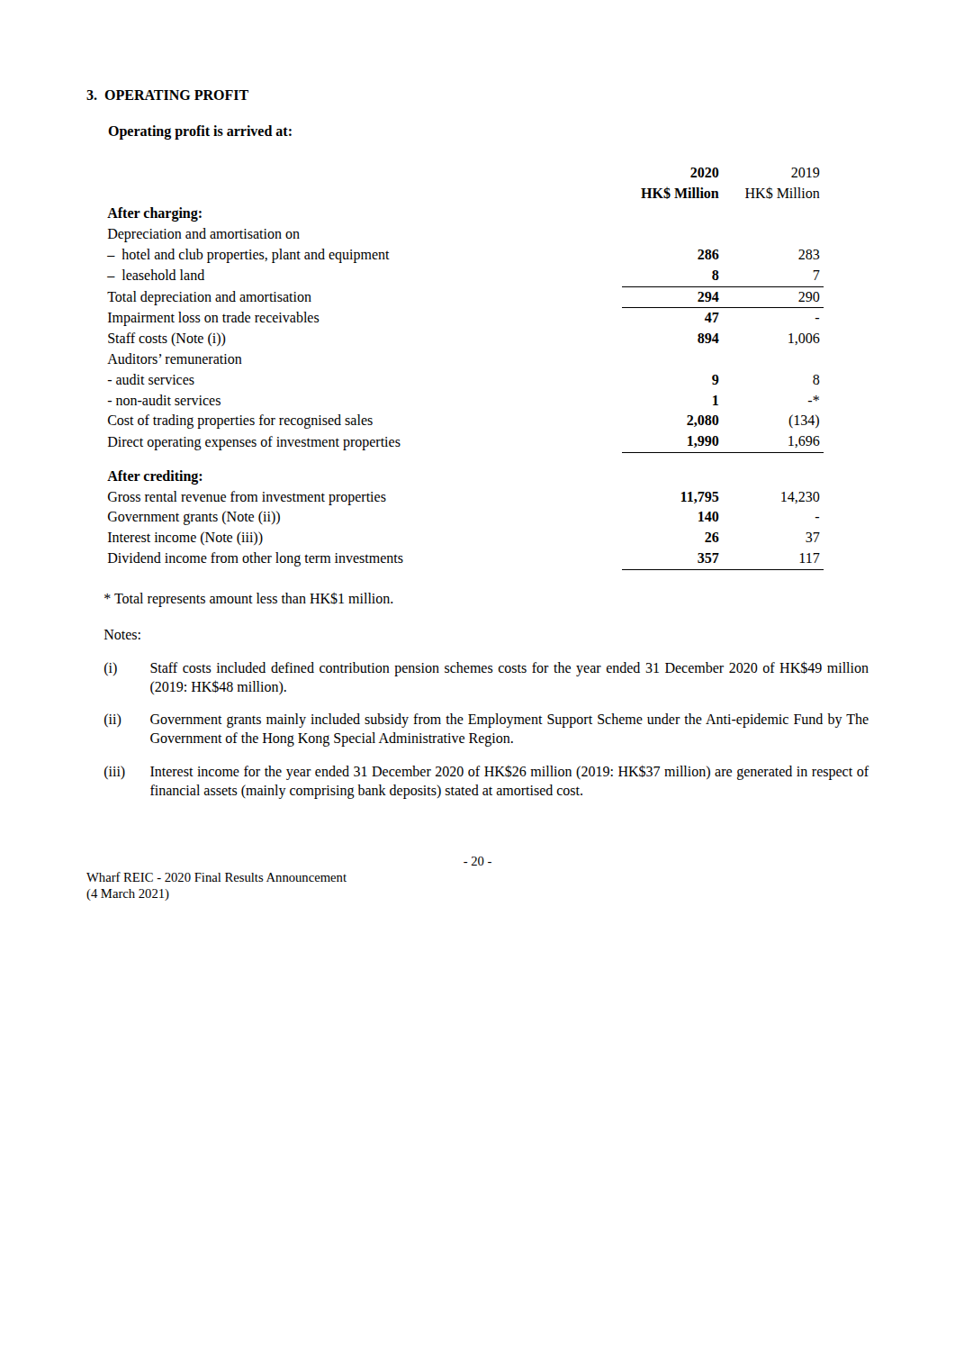3. OPERATING PROFIT
Operating profit is arrived at:
| | 2020 | 2019 |
| | HK$ Million | HK$ Million |
| After charging: | | |
| Depreciation and amortisation on | | |
| – hotel and club properties, plant and equipment | 286 | 283 |
| – leasehold land | 8 | 7 |
| Total depreciation and amortisation | 294 | 290 |
| Impairment loss on trade receivables | 47 | - |
| Staff costs (Note (i)) | 894 | 1,006 |
| Auditors’ remuneration | | |
| - audit services | 9 | 8 |
| - non-audit services | 1 | -* |
| Cost of trading properties for recognised sales | 2,080 | (134) |
| Direct operating expenses of investment properties | 1,990 | 1,696 |
| After crediting: | | |
| Gross rental revenue from investment properties | 11,795 | 14,230 |
| Government grants (Note (ii)) | 140 | - |
| Interest income (Note (iii)) | 26 | 37 |
| Dividend income from other long term investments | 357 | 117 |
* Total represents amount less than HK$1 million.
Notes:
(i) Staff costs included defined contribution pension schemes costs for the year ended 31 December 2020 of HK$49 million (2019: HK$48 million).
(ii) Government grants mainly included subsidy from the Employment Support Scheme under the Anti-epidemic Fund by The Government of the Hong Kong Special Administrative Region.
(iii) Interest income for the year ended 31 December 2020 of HK$26 million (2019: HK$37 million) are generated in respect of financial assets (mainly comprising bank deposits) stated at amortised cost.
- 20 -
Wharf REIC - 2020 Final Results Announcement
(4 March 2021)